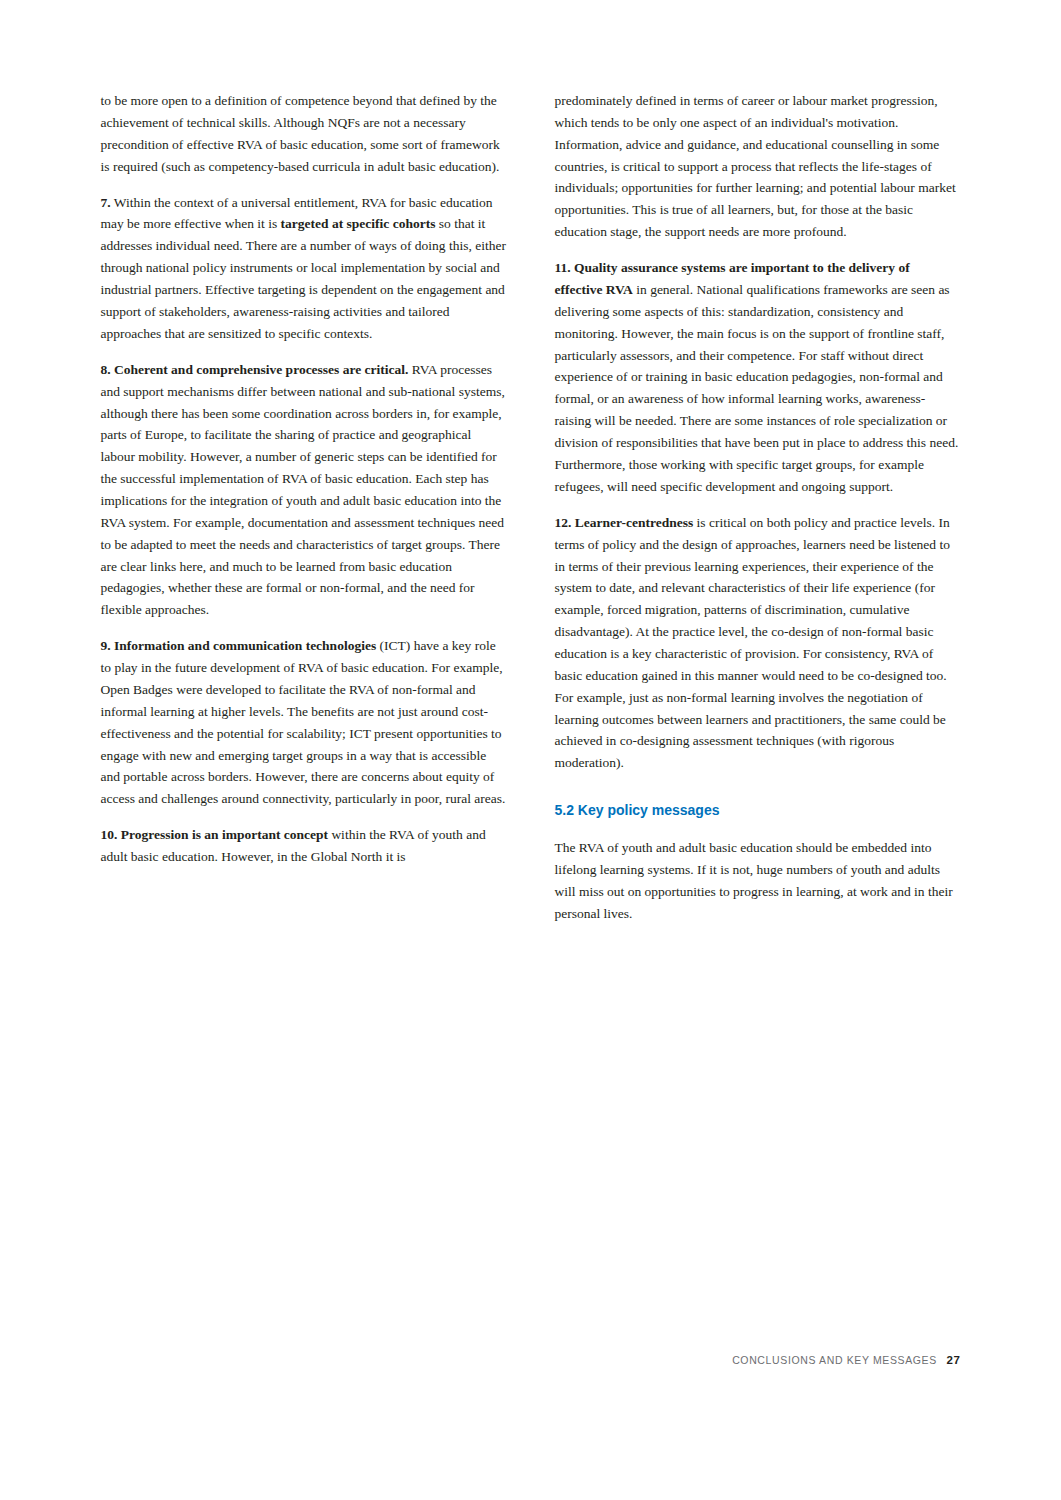to be more open to a definition of competence beyond that defined by the achievement of technical skills. Although NQFs are not a necessary precondition of effective RVA of basic education, some sort of framework is required (such as competency-based curricula in adult basic education).
7. Within the context of a universal entitlement, RVA for basic education may be more effective when it is targeted at specific cohorts so that it addresses individual need. There are a number of ways of doing this, either through national policy instruments or local implementation by social and industrial partners. Effective targeting is dependent on the engagement and support of stakeholders, awareness-raising activities and tailored approaches that are sensitized to specific contexts.
8. Coherent and comprehensive processes are critical. RVA processes and support mechanisms differ between national and sub-national systems, although there has been some coordination across borders in, for example, parts of Europe, to facilitate the sharing of practice and geographical labour mobility. However, a number of generic steps can be identified for the successful implementation of RVA of basic education. Each step has implications for the integration of youth and adult basic education into the RVA system. For example, documentation and assessment techniques need to be adapted to meet the needs and characteristics of target groups. There are clear links here, and much to be learned from basic education pedagogies, whether these are formal or non-formal, and the need for flexible approaches.
9. Information and communication technologies (ICT) have a key role to play in the future development of RVA of basic education. For example, Open Badges were developed to facilitate the RVA of non-formal and informal learning at higher levels. The benefits are not just around cost-effectiveness and the potential for scalability; ICT present opportunities to engage with new and emerging target groups in a way that is accessible and portable across borders. However, there are concerns about equity of access and challenges around connectivity, particularly in poor, rural areas.
10. Progression is an important concept within the RVA of youth and adult basic education. However, in the Global North it is
predominately defined in terms of career or labour market progression, which tends to be only one aspect of an individual's motivation. Information, advice and guidance, and educational counselling in some countries, is critical to support a process that reflects the life-stages of individuals; opportunities for further learning; and potential labour market opportunities. This is true of all learners, but, for those at the basic education stage, the support needs are more profound.
11. Quality assurance systems are important to the delivery of effective RVA in general. National qualifications frameworks are seen as delivering some aspects of this: standardization, consistency and monitoring. However, the main focus is on the support of frontline staff, particularly assessors, and their competence. For staff without direct experience of or training in basic education pedagogies, non-formal and formal, or an awareness of how informal learning works, awareness-raising will be needed. There are some instances of role specialization or division of responsibilities that have been put in place to address this need. Furthermore, those working with specific target groups, for example refugees, will need specific development and ongoing support.
12. Learner-centredness is critical on both policy and practice levels. In terms of policy and the design of approaches, learners need be listened to in terms of their previous learning experiences, their experience of the system to date, and relevant characteristics of their life experience (for example, forced migration, patterns of discrimination, cumulative disadvantage). At the practice level, the co-design of non-formal basic education is a key characteristic of provision. For consistency, RVA of basic education gained in this manner would need to be co-designed too. For example, just as non-formal learning involves the negotiation of learning outcomes between learners and practitioners, the same could be achieved in co-designing assessment techniques (with rigorous moderation).
5.2 Key policy messages
The RVA of youth and adult basic education should be embedded into lifelong learning systems. If it is not, huge numbers of youth and adults will miss out on opportunities to progress in learning, at work and in their personal lives.
CONCLUSIONS AND KEY MESSAGES 27